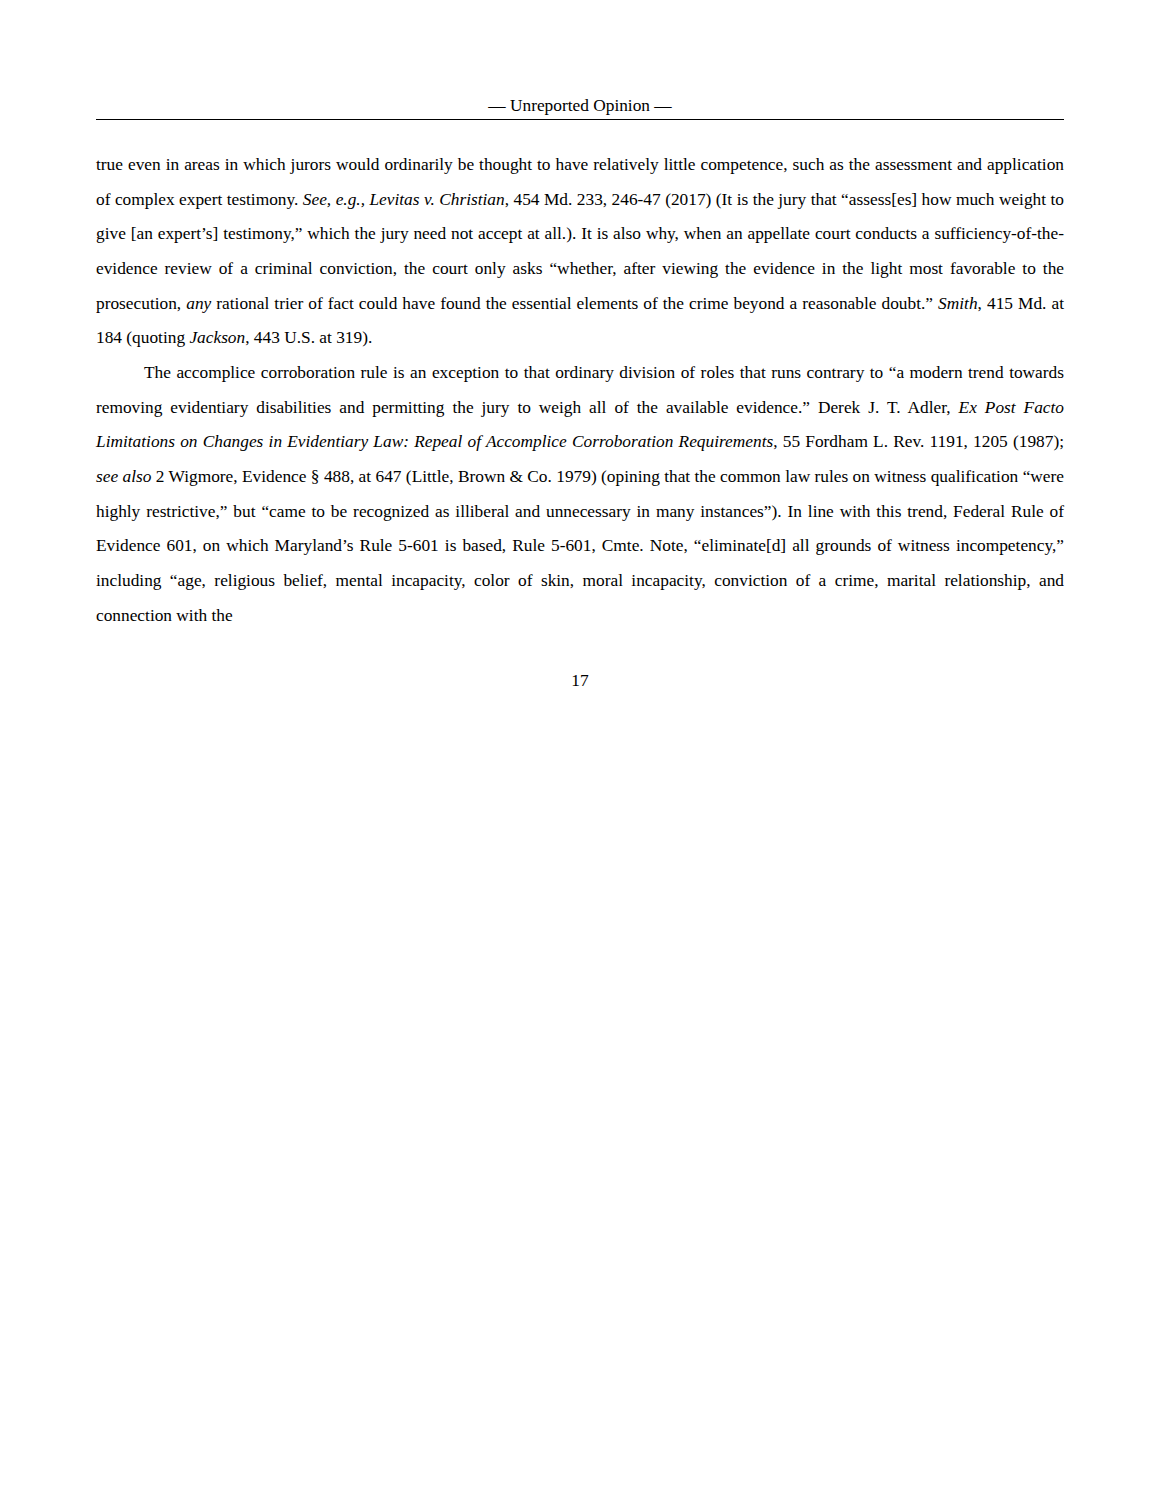— Unreported Opinion —
true even in areas in which jurors would ordinarily be thought to have relatively little competence, such as the assessment and application of complex expert testimony. See, e.g., Levitas v. Christian, 454 Md. 233, 246-47 (2017) (It is the jury that “assess[es] how much weight to give [an expert’s] testimony,” which the jury need not accept at all.). It is also why, when an appellate court conducts a sufficiency-of-the-evidence review of a criminal conviction, the court only asks “whether, after viewing the evidence in the light most favorable to the prosecution, any rational trier of fact could have found the essential elements of the crime beyond a reasonable doubt.” Smith, 415 Md. at 184 (quoting Jackson, 443 U.S. at 319).
The accomplice corroboration rule is an exception to that ordinary division of roles that runs contrary to “a modern trend towards removing evidentiary disabilities and permitting the jury to weigh all of the available evidence.” Derek J. T. Adler, Ex Post Facto Limitations on Changes in Evidentiary Law: Repeal of Accomplice Corroboration Requirements, 55 Fordham L. Rev. 1191, 1205 (1987); see also 2 Wigmore, Evidence § 488, at 647 (Little, Brown & Co. 1979) (opining that the common law rules on witness qualification “were highly restrictive,” but “came to be recognized as illiberal and unnecessary in many instances”). In line with this trend, Federal Rule of Evidence 601, on which Maryland’s Rule 5-601 is based, Rule 5-601, Cmte. Note, “eliminate[d] all grounds of witness incompetency,” including “age, religious belief, mental incapacity, color of skin, moral incapacity, conviction of a crime, marital relationship, and connection with the
17